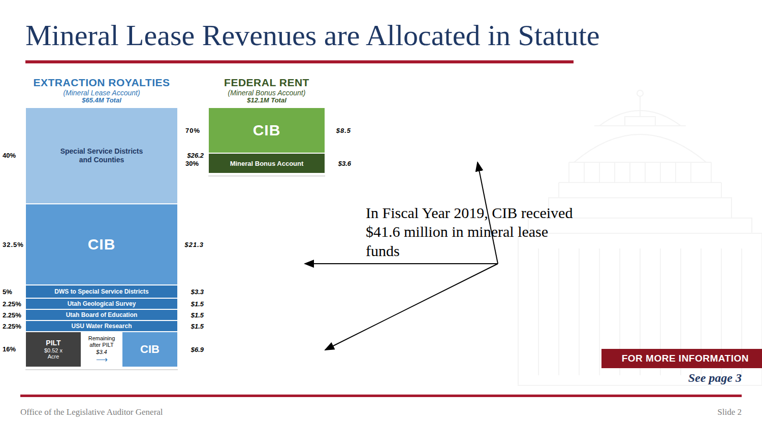Mineral Lease Revenues are Allocated in Statute
EXTRACTION ROYALTIES
(Mineral Lease Account)
$65.4M Total
FEDERAL RENT
(Mineral Bonus Account)
$12.1M Total
40% Special Service Districts
and Counties $26.2
32.5% CIB $21.3
5% DWS to Special Service Districts $3.3
2.25% Utah Geological Survey $1.5
2.25% Utah Board of Education $1.5
2.25% USU Water Research $1.5
16% PILT $0.52 x
Acre
Remaining
after PILT $3.4 ⟶
CIB $6.9
70% CIB $8.5
30% Mineral Bonus Account $3.6
In Fiscal Year 2019, CIB received $41.6 million in mineral lease funds
FOR MORE INFORMATION
See page 3
Office of the Legislative Auditor General Slide 2